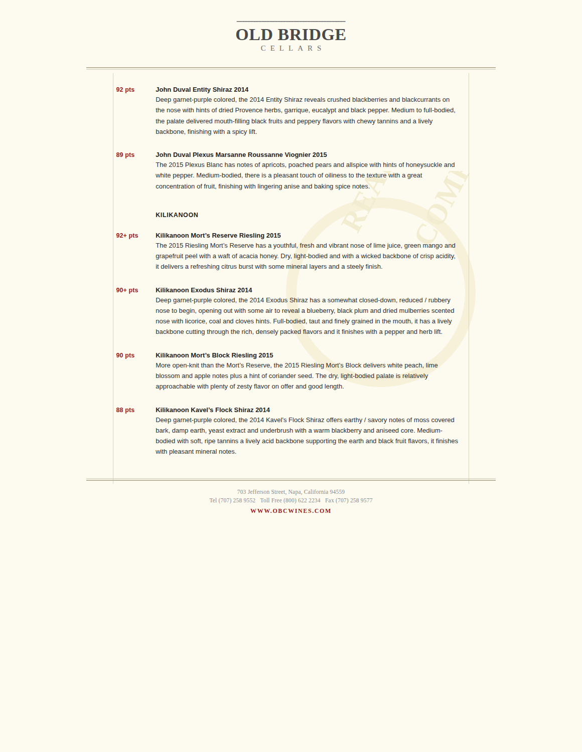━━━━━━━━━━━━━━━━━━━━━━━━━━━━━━━━━━━━━━━━
OLD BRIDGE
CELLARS
REAL PEOPLE
COMPELLING WINES
92 pts
John Duval Entity Shiraz 2014
Deep garnet-purple colored, the 2014 Entity Shiraz reveals crushed blackberries and blackcurrants on the nose with hints of dried Provence herbs, garrique, eucalypt and black pepper. Medium to full-bodied, the palate delivered mouth-filling black fruits and peppery flavors with chewy tannins and a lively backbone, finishing with a spicy lift.
89 pts
John Duval Plexus Marsanne Roussanne Viognier 2015
The 2015 Plexus Blanc has notes of apricots, poached pears and allspice with hints of honeysuckle and white pepper. Medium-bodied, there is a pleasant touch of oiliness to the texture with a great concentration of fruit, finishing with lingering anise and baking spice notes.
KILIKANOON
92+ pts
Kilikanoon Mort’s Reserve Riesling 2015
The 2015 Riesling Mort’s Reserve has a youthful, fresh and vibrant nose of lime juice, green mango and grapefruit peel with a waft of acacia honey. Dry, light-bodied and with a wicked backbone of crisp acidity, it delivers a refreshing citrus burst with some mineral layers and a steely finish.
90+ pts
Kilikanoon Exodus Shiraz 2014
Deep garnet-purple colored, the 2014 Exodus Shiraz has a somewhat closed-down, reduced / rubbery nose to begin, opening out with some air to reveal a blueberry, black plum and dried mulberries scented nose with licorice, coal and cloves hints. Full-bodied, taut and finely grained in the mouth, it has a lively backbone cutting through the rich, densely packed flavors and it finishes with a pepper and herb lift.
90 pts
Kilikanoon Mort’s Block Riesling 2015
More open-knit than the Mort’s Reserve, the 2015 Riesling Mort’s Block delivers white peach, lime blossom and apple notes plus a hint of coriander seed. The dry, light-bodied palate is relatively approachable with plenty of zesty flavor on offer and good length.
88 pts
Kilikanoon Kavel’s Flock Shiraz 2014
Deep garnet-purple colored, the 2014 Kavel's Flock Shiraz offers earthy / savory notes of moss covered bark, damp earth, yeast extract and underbrush with a warm blackberry and aniseed core. Medium-bodied with soft, ripe tannins a lively acid backbone supporting the earth and black fruit flavors, it finishes with pleasant mineral notes.
703 Jefferson Street, Napa, California 94559
Tel (707) 258 9552 Toll Free (800) 622 2234 Fax (707) 258 9577
WWW.OBCWINES.COM